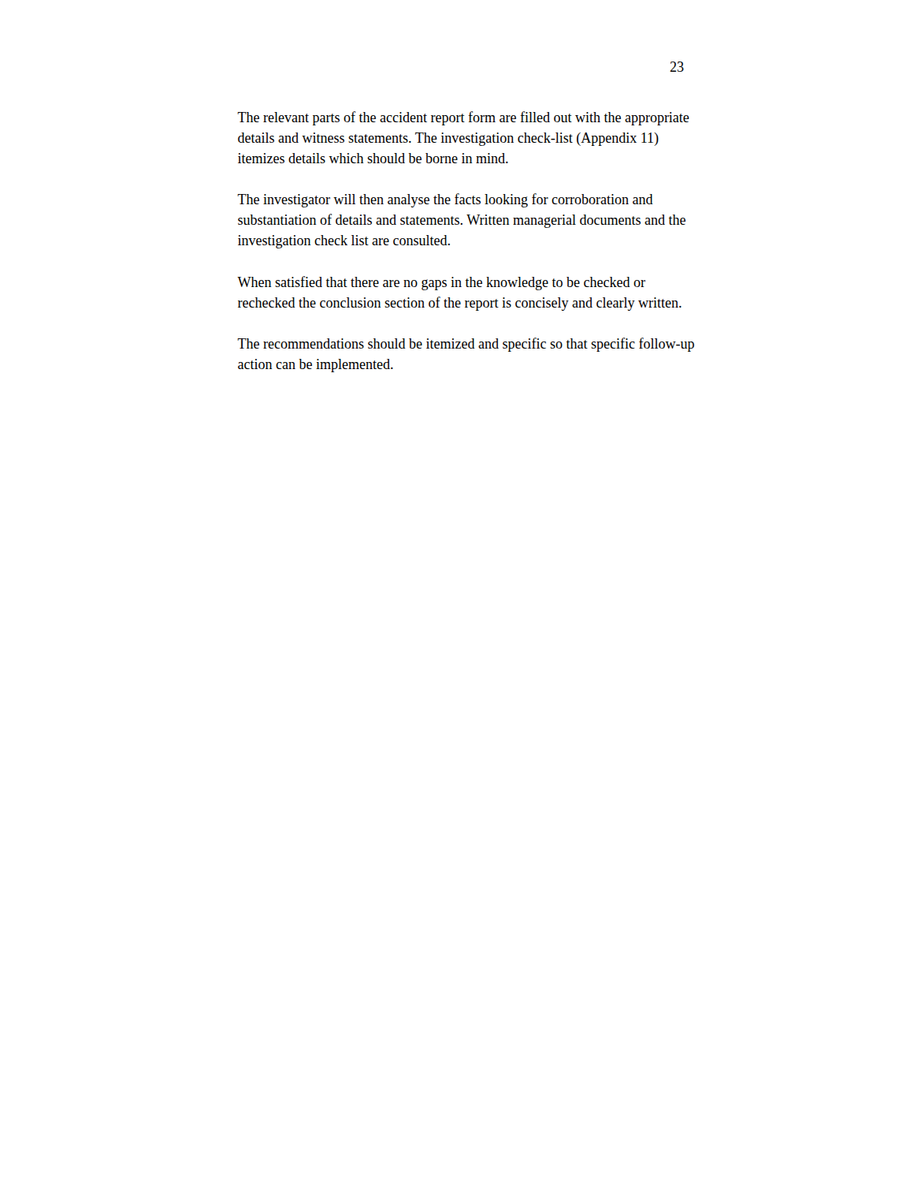23
The relevant parts of the accident report form are filled out with the appropriate details and witness statements. The investigation check-list (Appendix 11) itemizes details which should be borne in mind.
The investigator will then analyse the facts looking for corroboration and substantiation of details and statements. Written managerial documents and the investigation check list are consulted.
When satisfied that there are no gaps in the knowledge to be checked or rechecked the conclusion section of the report is concisely and clearly written.
The recommendations should be itemized and specific so that specific follow-up action can be implemented.